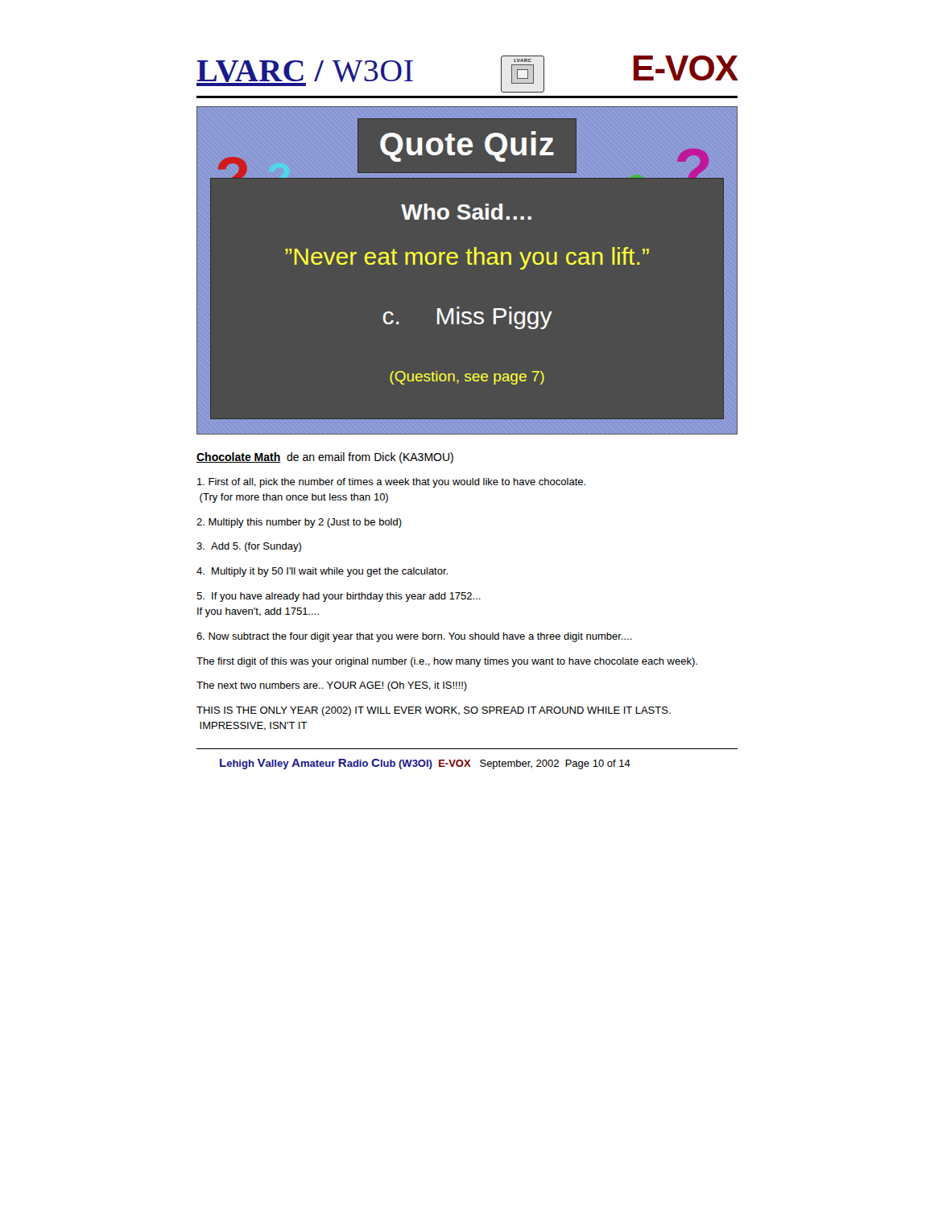LVARC / W3OI
LVARC
E-VOX
? ? ? ? ? ? ? ?
Quote Quiz
Who Said….
”Never eat more than you can lift.”
c. Miss Piggy
(Question, see page 7)
Chocolate Math de an email from Dick (KA3MOU)
1. First of all, pick the number of times a week that you would like to have chocolate.
(Try for more than once but less than 10)
2. Multiply this number by 2 (Just to be bold)
3. Add 5. (for Sunday)
4. Multiply it by 50 I'll wait while you get the calculator.
5. If you have already had your birthday this year add 1752...
If you haven't, add 1751....
6. Now subtract the four digit year that you were born. You should have a three digit number....
The first digit of this was your original number (i.e., how many times you want to have chocolate each week).
The next two numbers are.. YOUR AGE! (Oh YES, it IS!!!!)
THIS IS THE ONLY YEAR (2002) IT WILL EVER WORK, SO SPREAD IT AROUND WHILE IT LASTS. IMPRESSIVE, ISN'T IT
Lehigh Valley Amateur Radio Club (W3OI) E-VOX September, 2002 Page 10 of 14